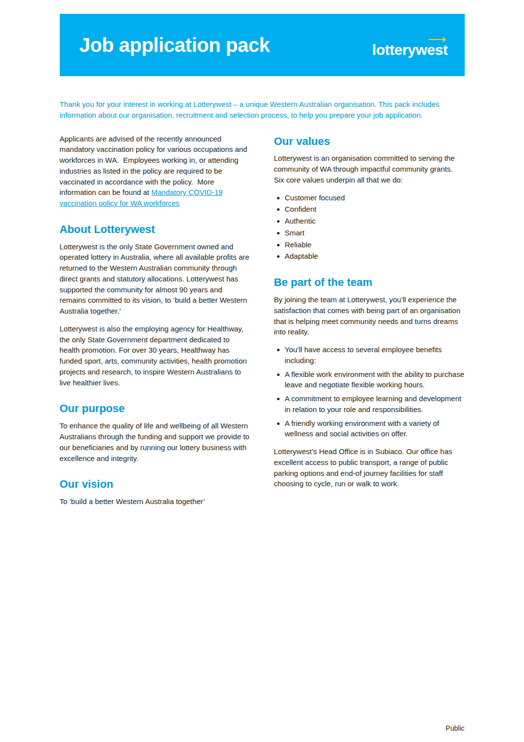Job application pack
⟶ lotterywest
Thank you for your interest in working at Lotterywest – a unique Western Australian organisation. This pack includes information about our organisation, recruitment and selection process, to help you prepare your job application.
Applicants are advised of the recently announced mandatory vaccination policy for various occupations and workforces in WA. Employees working in, or attending industries as listed in the policy are required to be vaccinated in accordance with the policy. More information can be found at Mandatory COVID-19 vaccination policy for WA workforces
About Lotterywest
Lotterywest is the only State Government owned and operated lottery in Australia, where all available profits are returned to the Western Australian community through direct grants and statutory allocations. Lotterywest has supported the community for almost 90 years and remains committed to its vision, to ‘build a better Western Australia together.’
Lotterywest is also the employing agency for Healthway, the only State Government department dedicated to health promotion. For over 30 years, Healthway has funded sport, arts, community activities, health promotion projects and research, to inspire Western Australians to live healthier lives.
Our purpose
To enhance the quality of life and wellbeing of all Western Australians through the funding and support we provide to our beneficiaries and by running our lottery business with excellence and integrity.
Our vision
To ‘build a better Western Australia together’
Our values
Lotterywest is an organisation committed to serving the community of WA through impactful community grants. Six core values underpin all that we do:
Customer focused
Confident
Authentic
Smart
Reliable
Adaptable
Be part of the team
By joining the team at Lotterywest, you’ll experience the satisfaction that comes with being part of an organisation that is helping meet community needs and turns dreams into reality.
You’ll have access to several employee benefits including:
A flexible work environment with the ability to purchase leave and negotiate flexible working hours.
A commitment to employee learning and development in relation to your role and responsibilities.
A friendly working environment with a variety of wellness and social activities on offer.
Lotterywest’s Head Office is in Subiaco. Our office has excellent access to public transport, a range of public parking options and end-of journey facilities for staff choosing to cycle, run or walk to work.
Public